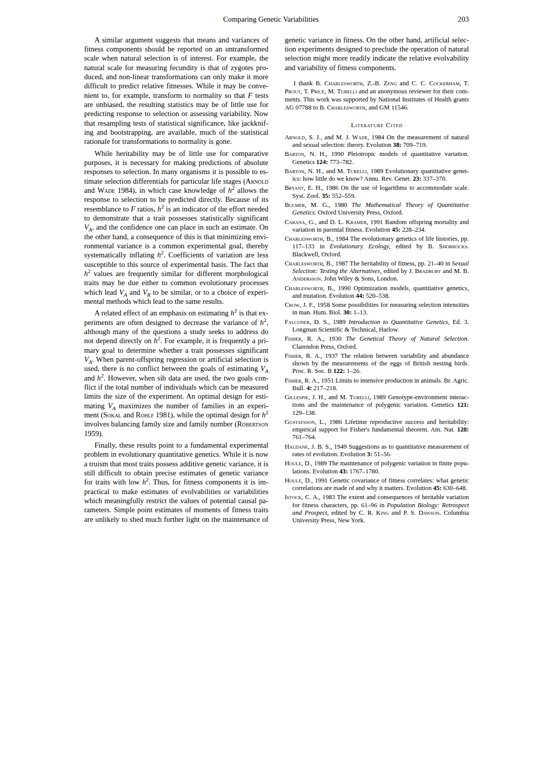Comparing Genetic Variabilities
203
A similar argument suggests that means and variances of fitness components should be reported on an untransformed scale when natural selection is of interest. For example, the natural scale for measuring fecundity is that of zygotes produced, and non-linear transformations can only make it more difficult to predict relative fitnesses. While it may be convenient to, for example, transform to normality so that F tests are unbiased, the resulting statistics may be of little use for predicting response to selection or assessing variability. Now that resampling tests of statistical significance, like jackknifing and bootstrapping, are available, much of the statistical rationale for transformations to normality is gone.
While heritability may be of little use for comparative purposes, it is necessary for making predictions of absolute responses to selection. In many organisms it is possible to estimate selection differentials for particular life stages (Arnold and Wade 1984), in which case knowledge of h2 allows the response to selection to be predicted directly. Because of its resemblance to F ratios, h2 is an indicator of the effort needed to demonstrate that a trait possesses statistically significant VA, and the confidence one can place in such an estimate. On the other hand, a consequence of this is that minimizing environmental variance is a common experimental goal, thereby systematically inflating h2. Coefficients of variation are less susceptible to this source of experimental basis. The fact that h2 values are frequently similar for different morphological traits may be due either to common evolutionary processes which lead VA and VR to be similar, or to a choice of experimental methods which lead to the same results.
A related effect of an emphasis on estimating h2 is that experiments are often designed to decrease the variance of h2, although many of the questions a study seeks to address do not depend directly on h2. For example, it is frequently a primary goal to determine whether a trait possesses significant VA. When parent-offspring regression or artificial selection is used, there is no conflict between the goals of estimating VA and h2. However, when sib data are used, the two goals conflict if the total number of individuals which can be measured limits the size of the experiment. An optimal design for estimating VA maximizes the number of families in an experiment (Sokal and Rohlf 1981), while the optimal design for h2 involves balancing family size and family number (Robertson 1959).
Finally, these results point to a fundamental experimental problem in evolutionary quantitative genetics. While it is now a truism that most traits possess additive genetic variance, it is still difficult to obtain precise estimates of genetic variance for traits with low h2. Thus, for fitness components it is impractical to make estimates of evolvabilities or variabilities which meaningfully restrict the values of potential causal parameters. Simple point estimates of moments of fitness traits are unlikely to shed much further light on the maintenance of genetic variance in fitness. On the other hand, artificial selection experiments designed to preclude the operation of natural selection might more readily indicate the relative evolvability and variability of fitness components.
I thank B. Charlesworth, Z.-B. Zeng and C. C. Cockerham, T. Prout, T. Price, M. Turelli and an anonymous reviewer for their comments. This work was supported by National Institutes of Health grants AG 07788 to B. Charlesworth, and GM 11546.
Literature Cited
Arnold, S. J., and M. J. Wade, 1984 On the measurement of natural and sexual selection: theory. Evolution 38: 709–719.
Barton, N. H., 1990 Pleiotropic models of quantitative variation. Genetics 124: 773–782.
Barton, N. H., and M. Turelli, 1989 Evolutionary quantitative genetics: how little do we know? Annu. Rev. Genet. 23: 337–370.
Bryant, E. H., 1986 On the use of logarithms to accommodate scale. Syst. Zool. 35: 552–559.
Bulmer, M. G., 1980 The Mathematical Theory of Quantitative Genetics. Oxford University Press, Oxford.
Cabana, G., and D. L. Kramer, 1991 Random offspring mortality and variation in parental fitness. Evolution 45: 228–234.
Charlesworth, B., 1984 The evolutionary genetics of life histories, pp. 117–133 in Evolutionary Ecology, edited by B. Shorrocks. Blackwell, Oxford.
Charlesworth, B., 1987 The heritability of fitness, pp. 21–40 in Sexual Selection: Testing the Alternatives, edited by J. Bradbury and M. B. Andersson. John Wiley & Sons, London.
Charlesworth, B., 1990 Optimization models, quantitative genetics, and mutation. Evolution 44: 520–538.
Crow, J. F., 1958 Some possibilities for measuring selection intensities in man. Hum. Biol. 30: 1–13.
Falconer, D. S., 1989 Introduction to Quantitative Genetics, Ed. 3. Longman Scientific & Technical, Harlow.
Fisher, R. A., 1930 The Genetical Theory of Natural Selection. Clarendon Press, Oxford.
Fisher, R. A., 1937 The relation between variability and abundance shown by the measurements of the eggs of British nesting birds. Proc. R. Soc. B 122: 1–26.
Fisher, R. A., 1951 Limits to intensive production in animals. Br. Agric. Bull. 4: 217–218.
Gillespie, J. H., and M. Turelli, 1989 Genotype-environment interactions and the maintenance of polygenic variation. Genetics 121: 129–138.
Gustafsson, L., 1986 Lifetime reproductive success and heritability: empirical support for Fisher's fundamental theorem. Am. Nat. 128: 761–764.
Haldane, J. B. S., 1949 Suggestions as to quantitative measurement of rates of evolution. Evolution 3: 51–56.
Houle, D., 1989 The maintenance of polygenic variation in finite populations. Evolution 43: 1767–1780.
Houle, D., 1991 Genetic covariance of fitness correlates: what genetic correlations are made of and why it matters. Evolution 45: 630–648.
Istock, C. A., 1983 The extent and consequences of heritable variation for fitness characters, pp. 61–96 in Population Biology: Retrospect and Prospect, edited by C. R. King and P. S. Dawson. Columbia University Press, New York.